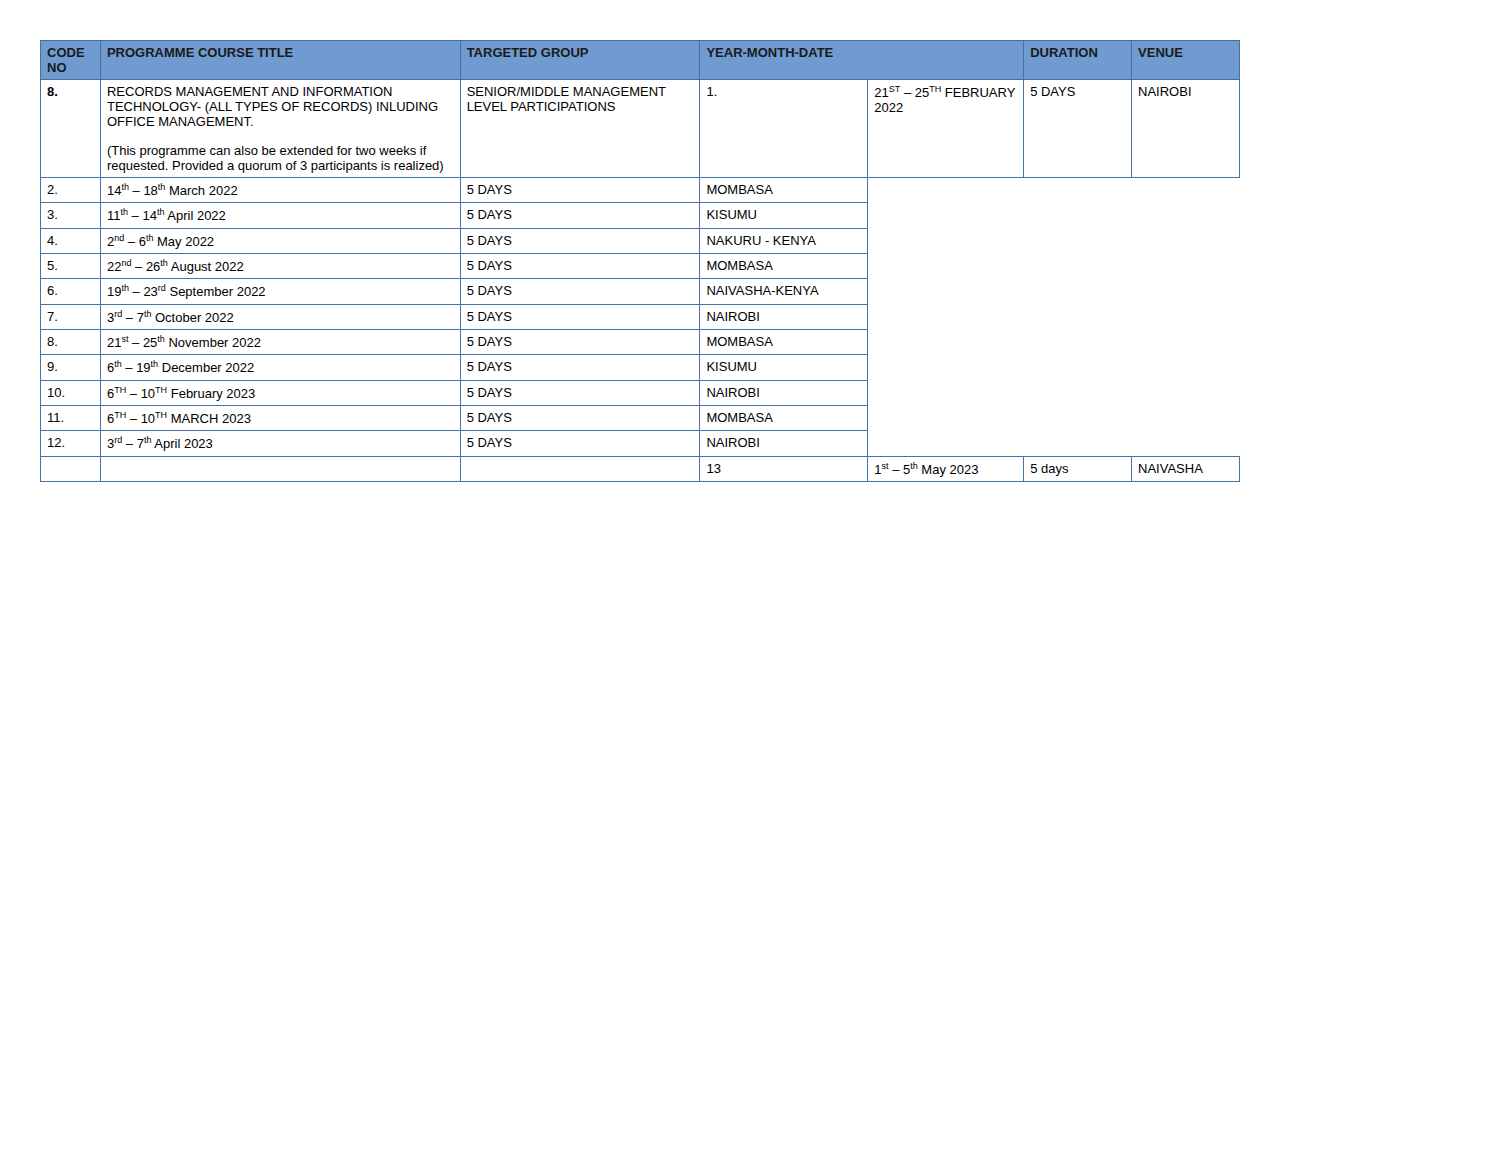| CODE NO | PROGRAMME COURSE TITLE | TARGETED GROUP | YEAR-MONTH-DATE | DURATION | VENUE |
| --- | --- | --- | --- | --- | --- |
| 8. | RECORDS MANAGEMENT AND INFORMATION TECHNOLOGY- (ALL TYPES OF RECORDS) INLUDING OFFICE MANAGEMENT. (This programme can also be extended for two weeks if requested. Provided a quorum of 3 participants is realized) | SENIOR/MIDDLE MANAGEMENT LEVEL PARTICIPATIONS | 1. | 21 ST – 25 TH FEBRUARY 2022 | 5 DAYS | NAIROBI |
| 2. | 14 th – 18 th March 2022 | 5 DAYS | MOMBASA |
| 3. | 11 th – 14 th April 2022 | 5 DAYS | KISUMU |
| 4. | 2 nd – 6 th May 2022 | 5 DAYS | NAKURU - KENYA |
| 5. | 22 nd – 26 th August 2022 | 5 DAYS | MOMBASA |
| 6. | 19 th – 23 rd September 2022 | 5 DAYS | NAIVASHA-KENYA |
| 7. | 3 rd – 7 th October 2022 | 5 DAYS | NAIROBI |
| 8. | 21 st – 25 th November 2022 | 5 DAYS | MOMBASA |
| 9. | 6 th – 19 th December 2022 | 5 DAYS | KISUMU |
| 10. | 6 TH – 10 TH February 2023 | 5 DAYS | NAIROBI |
| 11. | 6 TH – 10 TH MARCH 2023 | 5 DAYS | MOMBASA |
| 12. | 3 rd – 7 th April 2023 | 5 DAYS | NAIROBI |
| | | | 13 | 1 st – 5 th May 2023 | 5 days | NAIVASHA |